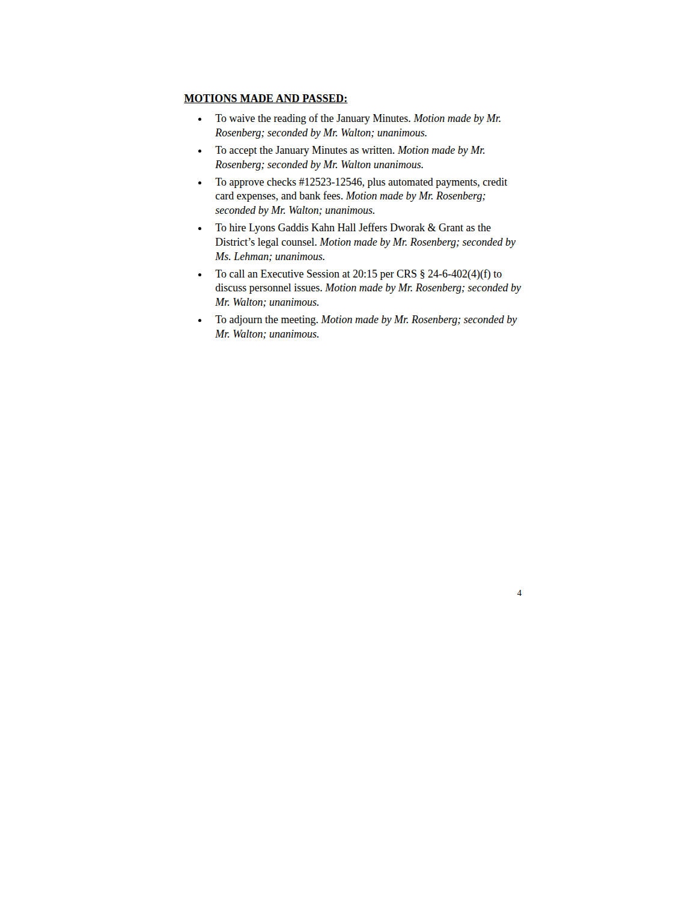MOTIONS MADE AND PASSED:
To waive the reading of the January Minutes. Motion made by Mr. Rosenberg; seconded by Mr. Walton; unanimous.
To accept the January Minutes as written. Motion made by Mr. Rosenberg; seconded by Mr. Walton unanimous.
To approve checks #12523-12546, plus automated payments, credit card expenses, and bank fees. Motion made by Mr. Rosenberg; seconded by Mr. Walton; unanimous.
To hire Lyons Gaddis Kahn Hall Jeffers Dworak & Grant as the District’s legal counsel. Motion made by Mr. Rosenberg; seconded by Ms. Lehman; unanimous.
To call an Executive Session at 20:15 per CRS § 24-6-402(4)(f) to discuss personnel issues. Motion made by Mr. Rosenberg; seconded by Mr. Walton; unanimous.
To adjourn the meeting. Motion made by Mr. Rosenberg; seconded by Mr. Walton; unanimous.
4